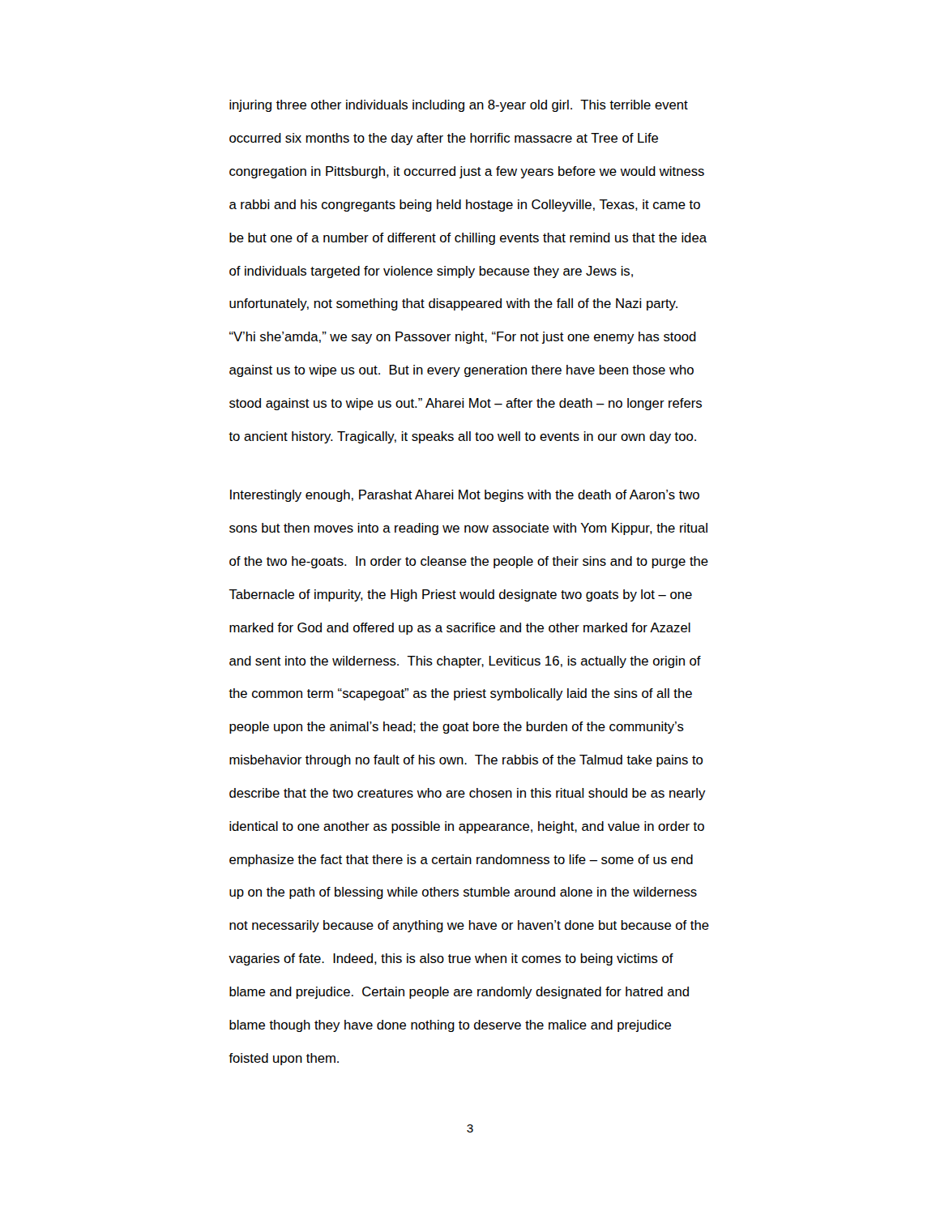injuring three other individuals including an 8-year old girl. This terrible event occurred six months to the day after the horrific massacre at Tree of Life congregation in Pittsburgh, it occurred just a few years before we would witness a rabbi and his congregants being held hostage in Colleyville, Texas, it came to be but one of a number of different of chilling events that remind us that the idea of individuals targeted for violence simply because they are Jews is, unfortunately, not something that disappeared with the fall of the Nazi party. “V’hi she’amda,” we say on Passover night, “For not just one enemy has stood against us to wipe us out. But in every generation there have been those who stood against us to wipe us out.” Aharei Mot – after the death – no longer refers to ancient history. Tragically, it speaks all too well to events in our own day too.
Interestingly enough, Parashat Aharei Mot begins with the death of Aaron’s two sons but then moves into a reading we now associate with Yom Kippur, the ritual of the two he-goats. In order to cleanse the people of their sins and to purge the Tabernacle of impurity, the High Priest would designate two goats by lot – one marked for God and offered up as a sacrifice and the other marked for Azazel and sent into the wilderness. This chapter, Leviticus 16, is actually the origin of the common term “scapegoat” as the priest symbolically laid the sins of all the people upon the animal’s head; the goat bore the burden of the community’s misbehavior through no fault of his own. The rabbis of the Talmud take pains to describe that the two creatures who are chosen in this ritual should be as nearly identical to one another as possible in appearance, height, and value in order to emphasize the fact that there is a certain randomness to life – some of us end up on the path of blessing while others stumble around alone in the wilderness not necessarily because of anything we have or haven’t done but because of the vagaries of fate. Indeed, this is also true when it comes to being victims of blame and prejudice. Certain people are randomly designated for hatred and blame though they have done nothing to deserve the malice and prejudice foisted upon them.
3